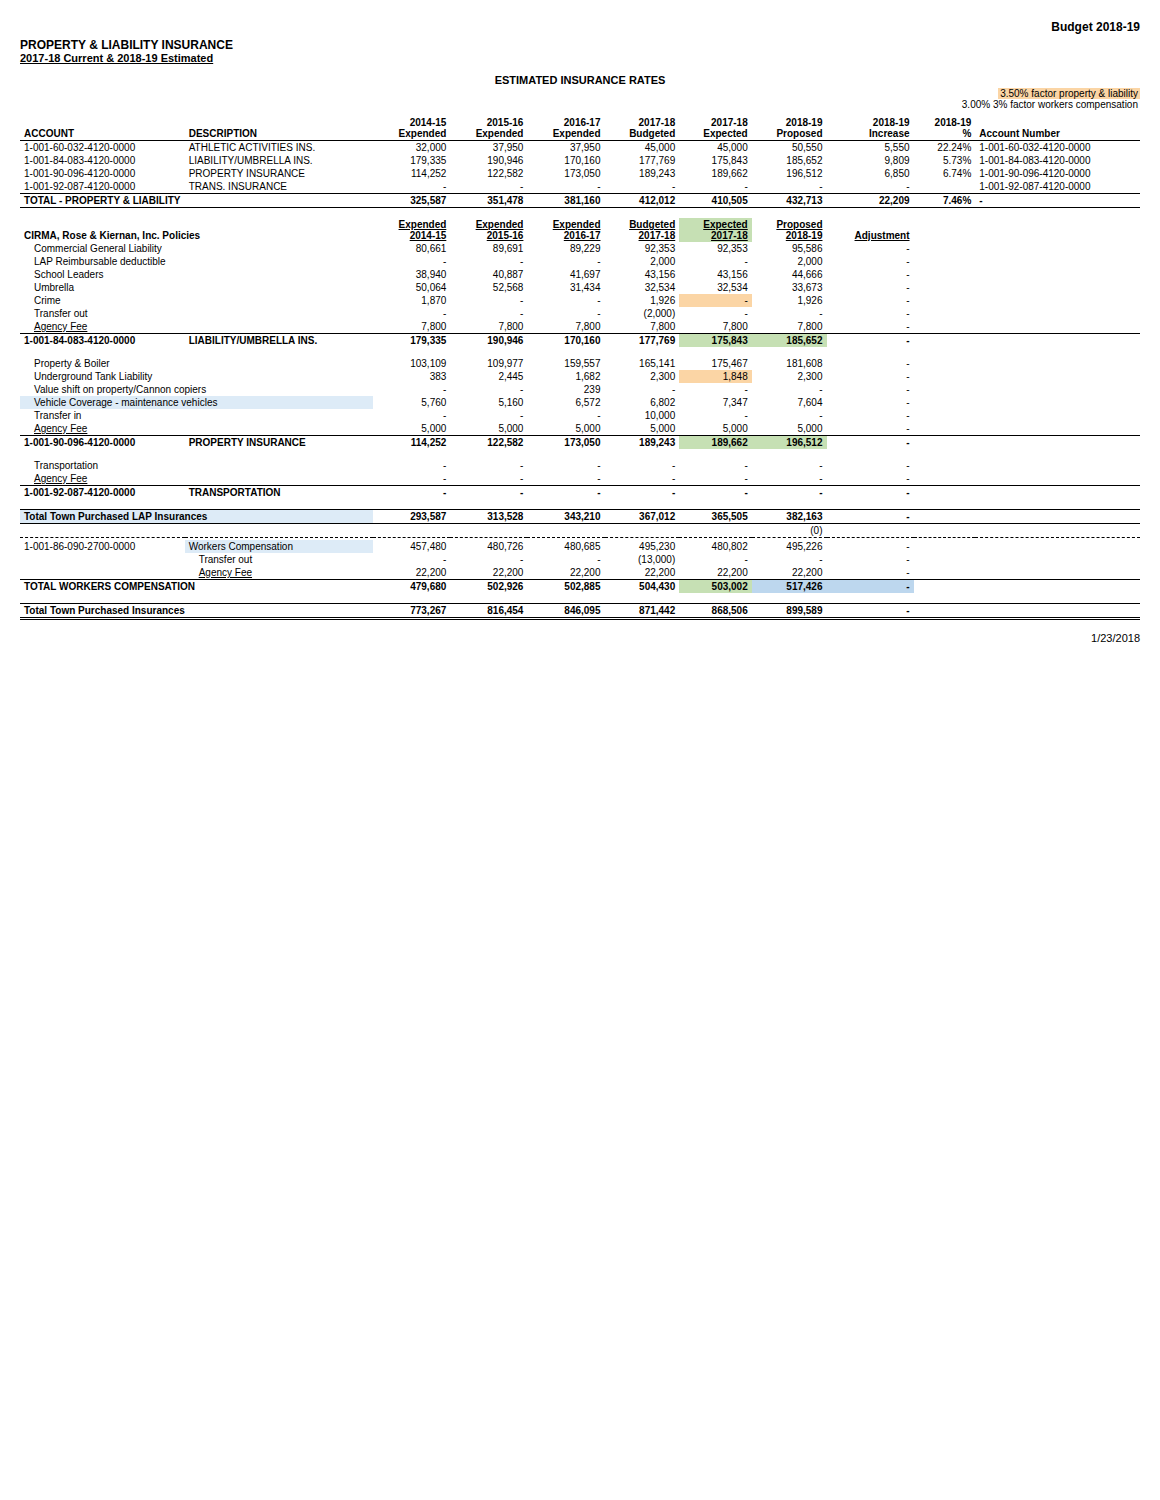Budget 2018-19
PROPERTY & LIABILITY INSURANCE
2017-18 Current & 2018-19 Estimated
ESTIMATED INSURANCE RATES
3.50% factor property & liability
3.00% 3% factor workers compensation
| ACCOUNT | DESCRIPTION | 2014-15 Expended | 2015-16 Expended | 2016-17 Expended | 2017-18 Budgeted | 2017-18 Expected | 2018-19 Proposed | 2018-19 Increase | 2018-19 % | Account Number |
| --- | --- | --- | --- | --- | --- | --- | --- | --- | --- | --- |
| 1-001-60-032-4120-0000 | ATHLETIC ACTIVITIES INS. | 32,000 | 37,950 | 37,950 | 45,000 | 45,000 | 50,550 | 5,550 | 22.24% | 1-001-60-032-4120-0000 |
| 1-001-84-083-4120-0000 | LIABILITY/UMBRELLA INS. | 179,335 | 190,946 | 170,160 | 177,769 | 175,843 | 185,652 | 9,809 | 5.73% | 1-001-84-083-4120-0000 |
| 1-001-90-096-4120-0000 | PROPERTY INSURANCE | 114,252 | 122,582 | 173,050 | 189,243 | 189,662 | 196,512 | 6,850 | 6.74% | 1-001-90-096-4120-0000 |
| 1-001-92-087-4120-0000 | TRANS. INSURANCE | - | - | - | - | - | - | - | | 1-001-92-087-4120-0000 |
| TOTAL - PROPERTY & LIABILITY | 325,587 | 351,478 | 381,160 | 412,012 | 410,505 | 432,713 | 22,209 | 7.46% | - |
| CIRMA, Rose & Kiernan, Inc. Policies | Expended 2014-15 | Expended 2015-16 | Expended 2016-17 | Budgeted 2017-18 | Expected 2017-18 | Proposed 2018-19 | Adjustment | | |
| Commercial General Liability | 80,661 | 89,691 | 89,229 | 92,353 | 92,353 | 95,586 | - | | |
| LAP Reimbursable deductible | - | - | - | 2,000 | - | 2,000 | - | | |
| School Leaders | 38,940 | 40,887 | 41,697 | 43,156 | 43,156 | 44,666 | - | | |
| Umbrella | 50,064 | 52,568 | 31,434 | 32,534 | 32,534 | 33,673 | - | | |
| Crime | 1,870 | - | - | 1,926 | - | 1,926 | - | | |
| Transfer out | - | - | - | (2,000) | - | - | - | | |
| Agency Fee | 7,800 | 7,800 | 7,800 | 7,800 | 7,800 | 7,800 | - | | |
| 1-001-84-083-4120-0000 | LIABILITY/UMBRELLA INS. | 179,335 | 190,946 | 170,160 | 177,769 | 175,843 | 185,652 | - | | |
| Property & Boiler | 103,109 | 109,977 | 159,557 | 165,141 | 175,467 | 181,608 | - | | |
| Underground Tank Liability | 383 | 2,445 | 1,682 | 2,300 | 1,848 | 2,300 | - | | |
| Value shift on property/Cannon copiers | - | - | 239 | - | - | - | - | | |
| Vehicle Coverage - maintenance vehicles | 5,760 | 5,160 | 6,572 | 6,802 | 7,347 | 7,604 | - | | |
| Transfer in | - | - | - | 10,000 | - | - | - | | |
| Agency Fee | 5,000 | 5,000 | 5,000 | 5,000 | 5,000 | 5,000 | - | | |
| 1-001-90-096-4120-0000 | PROPERTY INSURANCE | 114,252 | 122,582 | 173,050 | 189,243 | 189,662 | 196,512 | - | | |
| Transportation | - | - | - | - | - | - | - | | |
| Agency Fee | - | - | - | - | - | - | - | | |
| 1-001-92-087-4120-0000 | TRANSPORTATION | - | - | - | - | - | - | - | | |
| Total Town Purchased LAP Insurances | 293,587 | 313,528 | 343,210 | 367,012 | 365,505 | 382,163 | - | | |
| | (0) | | | |
| 1-001-86-090-2700-0000 | Workers Compensation | 457,480 | 480,726 | 480,685 | 495,230 | 480,802 | 495,226 | - | | |
| | Transfer out | - | - | - | (13,000) | - | - | - | | |
| | Agency Fee | 22,200 | 22,200 | 22,200 | 22,200 | 22,200 | 22,200 | - | | |
| TOTAL WORKERS COMPENSATION | 479,680 | 502,926 | 502,885 | 504,430 | 503,002 | 517,426 | - | | |
| Total Town Purchased Insurances | 773,267 | 816,454 | 846,095 | 871,442 | 868,506 | 899,589 | - | | |
1/23/2018